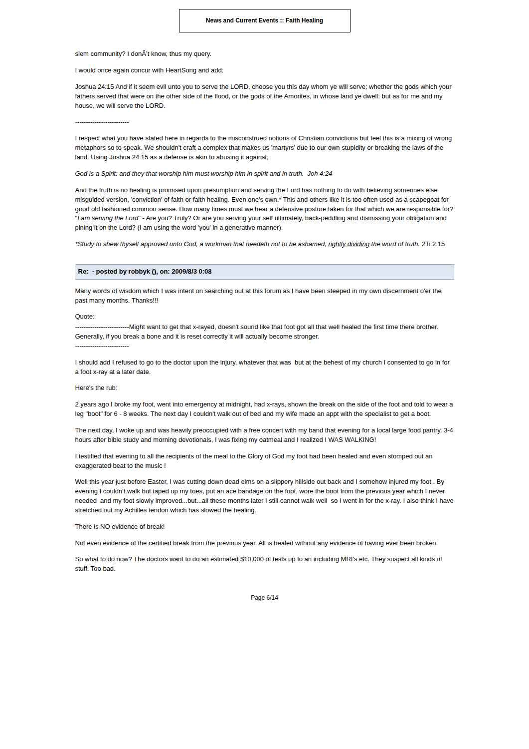News and Current Events :: Faith Healing
slem community? I donÂ’t know, thus my query.
I would once again concur with HeartSong and add:
Joshua 24:15 And if it seem evil unto you to serve the LORD, choose you this day whom ye will serve; whether the gods which your fathers served that were on the other side of the flood, or the gods of the Amorites, in whose land ye dwell: but as for me and my house, we will serve the LORD.
-------------------------
I respect what you have stated here in regards to the misconstrued notions of Christian convictions but feel this is a mixing of wrong metaphors so to speak. We shouldn't craft a complex that makes us 'martyrs' due to our own stupidity or breaking the laws of the land. Using Joshua 24:15 as a defense is akin to abusing it against;
God is a Spirit: and they that worship him must worship him in spirit and in truth. Joh 4:24
And the truth is no healing is promised upon presumption and serving the Lord has nothing to do with believing someones else misguided version, 'conviction' of faith or faith healing. Even one's own.* This and others like it is too often used as a scapegoat for good old fashioned common sense. How many times must we hear a defensive posture taken for that which we are responsible for? "I am serving the Lord" - Are you? Truly? Or are you serving your self ultimately, back-peddling and dismissing your obligation and pining it on the Lord? (I am using the word 'you' in a generative manner).
*Study to shew thyself approved unto God, a workman that needeth not to be ashamed, rightly dividing the word of truth. 2Ti 2:15
Re: - posted by robbyk (), on: 2009/8/3 0:08
Many words of wisdom which I was intent on searching out at this forum as I have been steeped in my own discernment o'er the past many months. Thanks!!!
Quote:
-------------------------Might want to get that x-rayed, doesn't sound like that foot got all that well healed the first time there brother. Generally, if you break a bone and it is reset correctly it will actually become stronger.
-------------------------
I should add I refused to go to the doctor upon the injury, whatever that was but at the behest of my church I consented to go in for a foot x-ray at a later date.
Here's the rub:
2 years ago I broke my foot, went into emergency at midnight, had x-rays, shown the break on the side of the foot and told to wear a leg "boot" for 6 - 8 weeks. The next day I couldn't walk out of bed and my wife made an appt with the specialist to get a boot.
The next day, I woke up and was heavily preoccupied with a free concert with my band that evening for a local large food pantry. 3-4 hours after bible study and morning devotionals, I was fixing my oatmeal and I realized I WAS WALKING!
I testified that evening to all the recipients of the meal to the Glory of God my foot had been healed and even stomped out an exaggerated beat to the music !
Well this year just before Easter, I was cutting down dead elms on a slippery hillside out back and I somehow injured my foot . By evening I couldn't walk but taped up my toes, put an ace bandage on the foot, wore the boot from the previous year which I never needed and my foot slowly improved...but...all these months later I still cannot walk well so I went in for the x-ray. I also think I have stretched out my Achilles tendon which has slowed the healing.
There is NO evidence of break!
Not even evidence of the certified break from the previous year. All is healed without any evidence of having ever been broken.
So what to do now? The doctors want to do an estimated $10,000 of tests up to an including MRI's etc. They suspect all kinds of stuff. Too bad.
Page 6/14